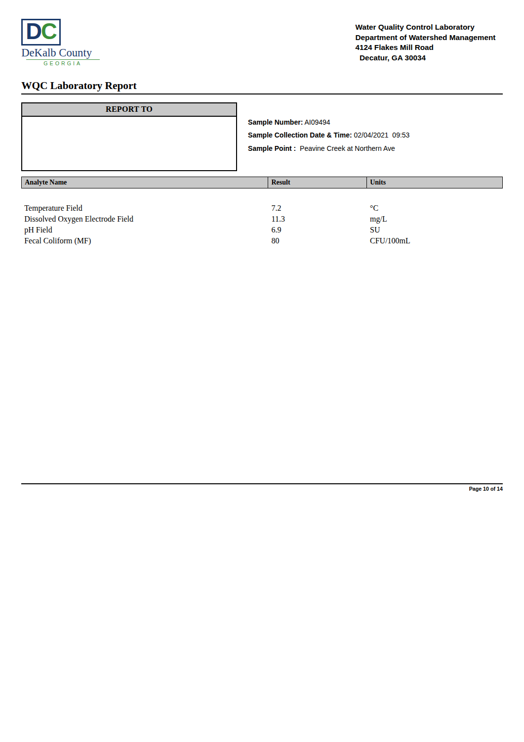DC
DeKalb County
GEORGIA
Water Quality Control Laboratory
Department of Watershed Management
4124 Flakes Mill Road
Decatur, GA 30034
WQC Laboratory Report
| REPORT TO | Sample Number: AI09494 Sample Collection Date & Time: 02/04/2021 09:53 Sample Point : Peavine Creek at Northern Ave |
| Analyte Name | Result | Units |
| --- | --- | --- |
| Temperature Field | 7.2 | °C |
| Dissolved Oxygen Electrode Field | 11.3 | mg/L |
| pH Field | 6.9 | SU |
| Fecal Coliform (MF) | 80 | CFU/100mL |
Page 10 of 14